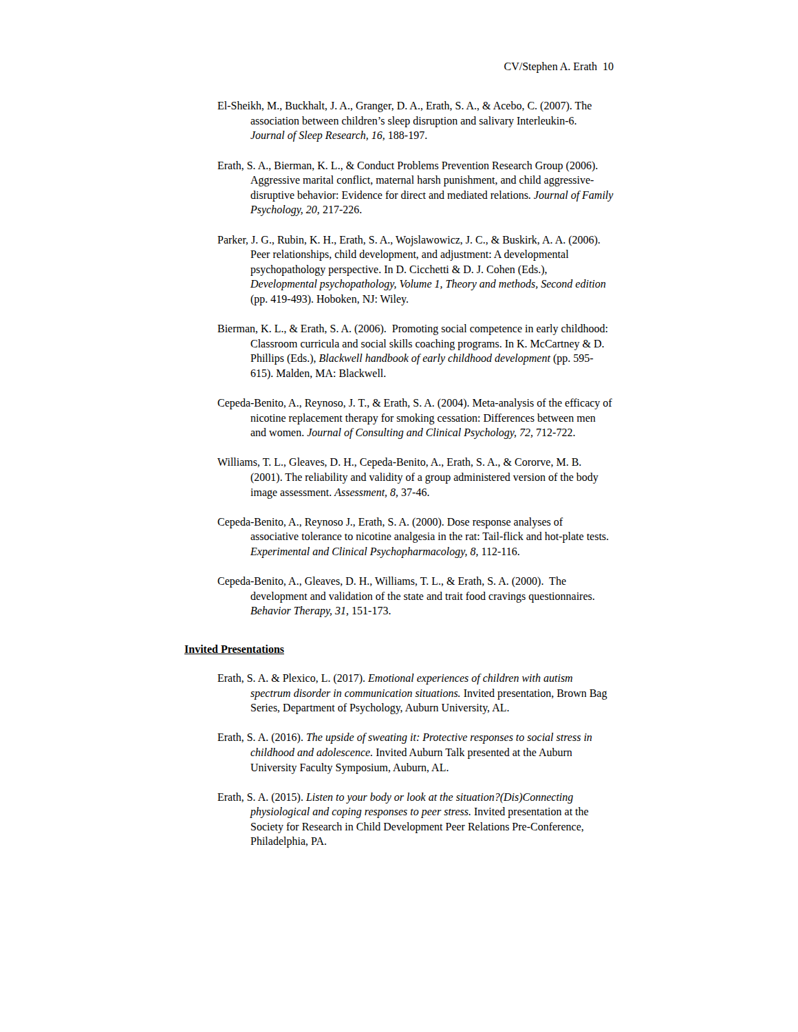CV/Stephen A. Erath 10
El-Sheikh, M., Buckhalt, J. A., Granger, D. A., Erath, S. A., & Acebo, C. (2007). The association between children’s sleep disruption and salivary Interleukin-6. Journal of Sleep Research, 16, 188-197.
Erath, S. A., Bierman, K. L., & Conduct Problems Prevention Research Group (2006). Aggressive marital conflict, maternal harsh punishment, and child aggressive-disruptive behavior: Evidence for direct and mediated relations. Journal of Family Psychology, 20, 217-226.
Parker, J. G., Rubin, K. H., Erath, S. A., Wojslawowicz, J. C., & Buskirk, A. A. (2006). Peer relationships, child development, and adjustment: A developmental psychopathology perspective. In D. Cicchetti & D. J. Cohen (Eds.), Developmental psychopathology, Volume 1, Theory and methods, Second edition (pp. 419-493). Hoboken, NJ: Wiley.
Bierman, K. L., & Erath, S. A. (2006). Promoting social competence in early childhood: Classroom curricula and social skills coaching programs. In K. McCartney & D. Phillips (Eds.), Blackwell handbook of early childhood development (pp. 595-615). Malden, MA: Blackwell.
Cepeda-Benito, A., Reynoso, J. T., & Erath, S. A. (2004). Meta-analysis of the efficacy of nicotine replacement therapy for smoking cessation: Differences between men and women. Journal of Consulting and Clinical Psychology, 72, 712-722.
Williams, T. L., Gleaves, D. H., Cepeda-Benito, A., Erath, S. A., & Cororve, M. B. (2001). The reliability and validity of a group administered version of the body image assessment. Assessment, 8, 37-46.
Cepeda-Benito, A., Reynoso J., Erath, S. A. (2000). Dose response analyses of associative tolerance to nicotine analgesia in the rat: Tail-flick and hot-plate tests. Experimental and Clinical Psychopharmacology, 8, 112-116.
Cepeda-Benito, A., Gleaves, D. H., Williams, T. L., & Erath, S. A. (2000). The development and validation of the state and trait food cravings questionnaires. Behavior Therapy, 31, 151-173.
Invited Presentations
Erath, S. A. & Plexico, L. (2017). Emotional experiences of children with autism spectrum disorder in communication situations. Invited presentation, Brown Bag Series, Department of Psychology, Auburn University, AL.
Erath, S. A. (2016). The upside of sweating it: Protective responses to social stress in childhood and adolescence. Invited Auburn Talk presented at the Auburn University Faculty Symposium, Auburn, AL.
Erath, S. A. (2015). Listen to your body or look at the situation?(Dis)Connecting physiological and coping responses to peer stress. Invited presentation at the Society for Research in Child Development Peer Relations Pre-Conference, Philadelphia, PA.